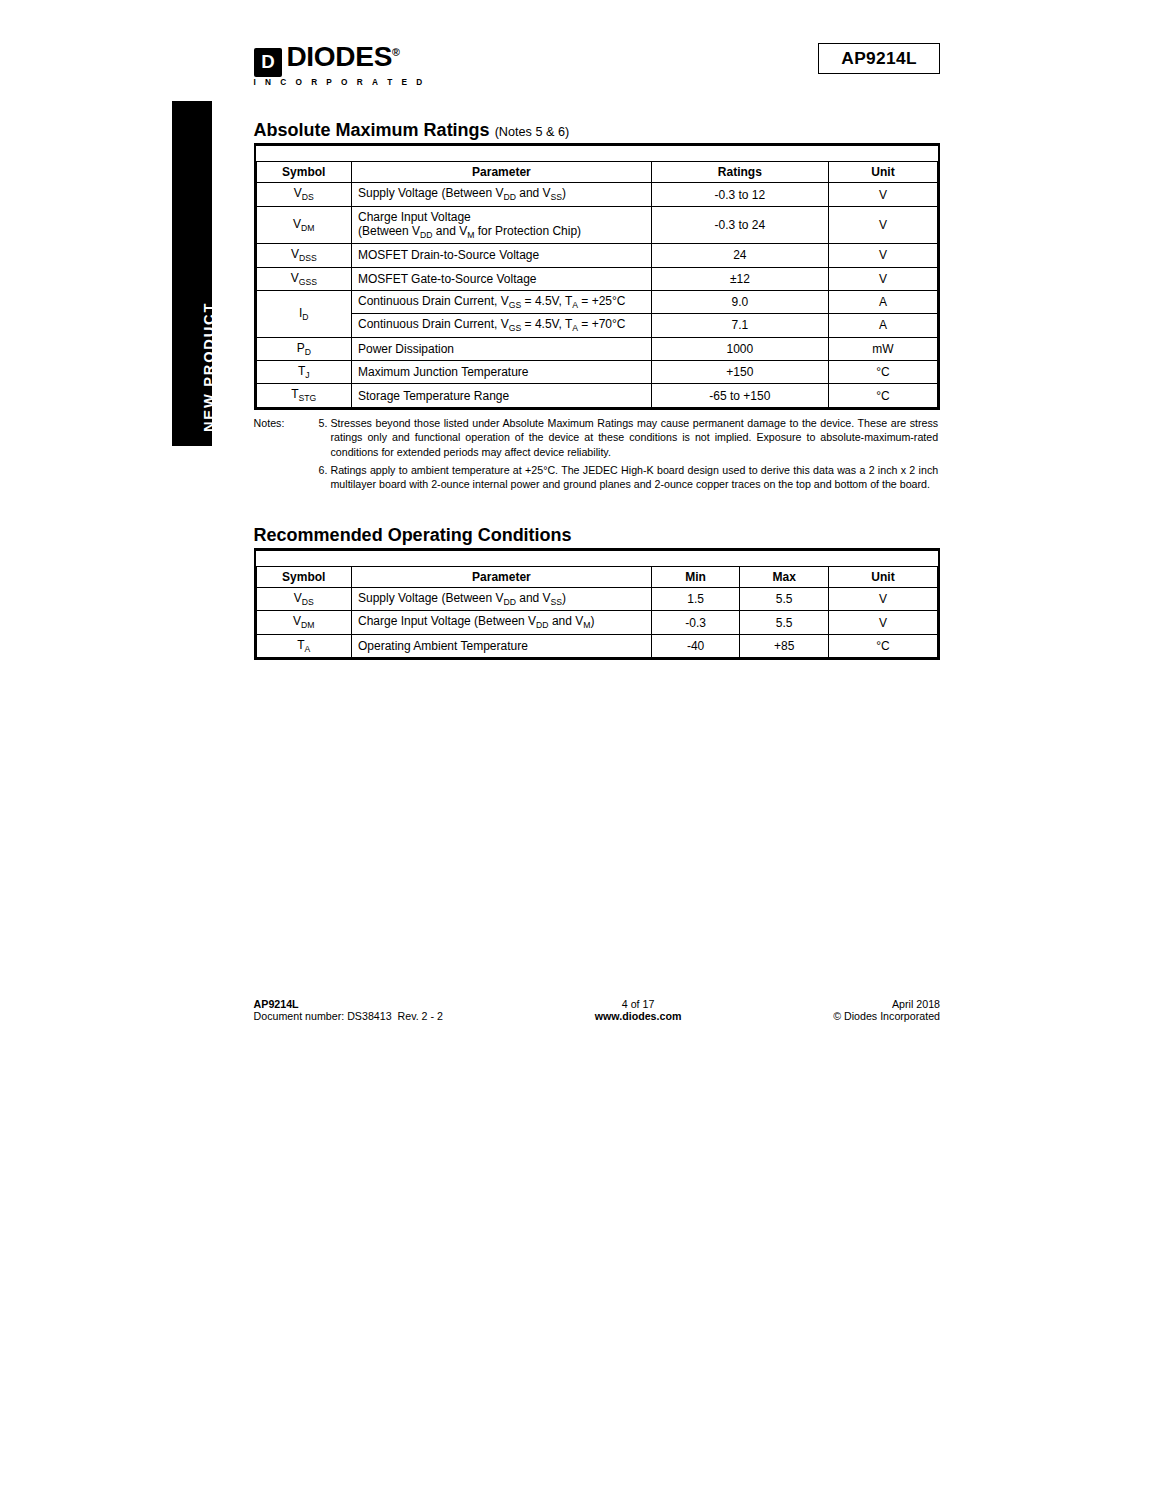NEW PRODUCT
DDIODES®
I N C O R P O R A T E D
AP9214L
Absolute Maximum Ratings (Notes 5 & 6)
| Symbol | Parameter | Ratings | Unit |
| --- | --- | --- | --- |
| V DS | Supply Voltage (Between V DD and V SS ) | -0.3 to 12 | V |
| V DM | Charge Input Voltage (Between V DD and V M for Protection Chip) | -0.3 to 24 | V |
| V DSS | MOSFET Drain-to-Source Voltage | 24 | V |
| V GSS | MOSFET Gate-to-Source Voltage | ±12 | V |
| I D | Continuous Drain Current, V GS = 4.5V, T A = +25°C | 9.0 | A |
| Continuous Drain Current, V GS = 4.5V, T A = +70°C | 7.1 | A |
| P D | Power Dissipation | 1000 | mW |
| T J | Maximum Junction Temperature | +150 | °C |
| T STG | Storage Temperature Range | -65 to +150 | °C |
Notes:
Stresses beyond those listed under Absolute Maximum Ratings may cause permanent damage to the device. These are stress ratings only and functional operation of the device at these conditions is not implied. Exposure to absolute-maximum-rated conditions for extended periods may affect device reliability.
Ratings apply to ambient temperature at +25°C. The JEDEC High-K board design used to derive this data was a 2 inch x 2 inch multilayer board with 2-ounce internal power and ground planes and 2-ounce copper traces on the top and bottom of the board.
Recommended Operating Conditions
| Symbol | Parameter | Min | Max | Unit |
| --- | --- | --- | --- | --- |
| V DS | Supply Voltage (Between V DD and V SS ) | 1.5 | 5.5 | V |
| V DM | Charge Input Voltage (Between V DD and V M ) | -0.3 | 5.5 | V |
| T A | Operating Ambient Temperature | -40 | +85 | °C |
AP9214L
Document number: DS38413 Rev. 2 - 2
4 of 17
www.diodes.com
April 2018
© Diodes Incorporated